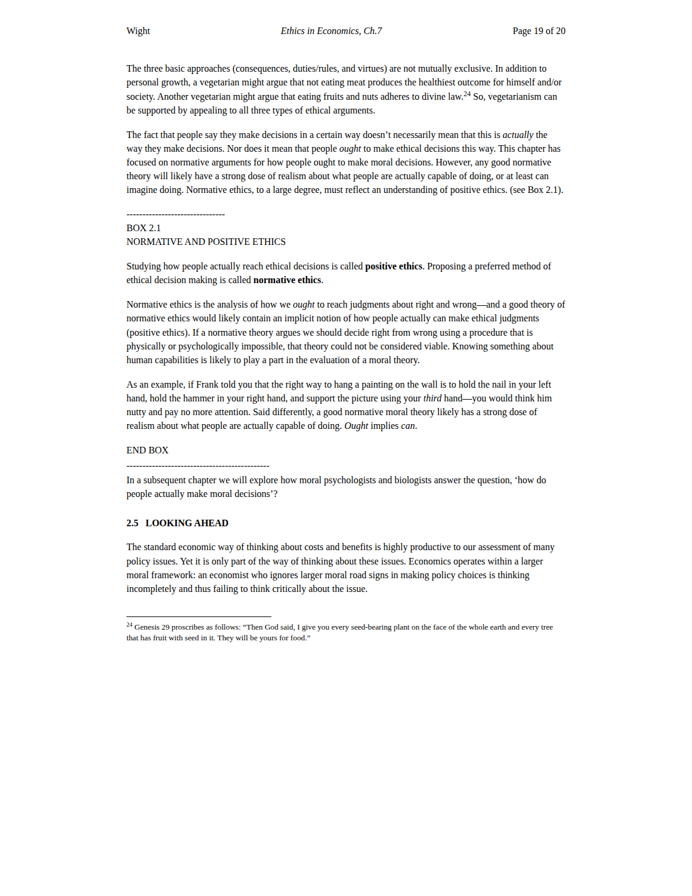Wight Ethics in Economics, Ch.7 Page 19 of 20
The three basic approaches (consequences, duties/rules, and virtues) are not mutually exclusive. In addition to personal growth, a vegetarian might argue that not eating meat produces the healthiest outcome for himself and/or society. Another vegetarian might argue that eating fruits and nuts adheres to divine law.24 So, vegetarianism can be supported by appealing to all three types of ethical arguments.
The fact that people say they make decisions in a certain way doesn’t necessarily mean that this is actually the way they make decisions. Nor does it mean that people ought to make ethical decisions this way. This chapter has focused on normative arguments for how people ought to make moral decisions. However, any good normative theory will likely have a strong dose of realism about what people are actually capable of doing, or at least can imagine doing. Normative ethics, to a large degree, must reflect an understanding of positive ethics. (see Box 2.1).
-------------------------------
BOX 2.1
NORMATIVE AND POSITIVE ETHICS
Studying how people actually reach ethical decisions is called positive ethics. Proposing a preferred method of ethical decision making is called normative ethics.
Normative ethics is the analysis of how we ought to reach judgments about right and wrong—and a good theory of normative ethics would likely contain an implicit notion of how people actually can make ethical judgments (positive ethics). If a normative theory argues we should decide right from wrong using a procedure that is physically or psychologically impossible, that theory could not be considered viable. Knowing something about human capabilities is likely to play a part in the evaluation of a moral theory.
As an example, if Frank told you that the right way to hang a painting on the wall is to hold the nail in your left hand, hold the hammer in your right hand, and support the picture using your third hand—you would think him nutty and pay no more attention. Said differently, a good normative moral theory likely has a strong dose of realism about what people are actually capable of doing. Ought implies can.
END BOX
---------------------------------------------
In a subsequent chapter we will explore how moral psychologists and biologists answer the question, ‘how do people actually make moral decisions’?
2.5 LOOKING AHEAD
The standard economic way of thinking about costs and benefits is highly productive to our assessment of many policy issues. Yet it is only part of the way of thinking about these issues. Economics operates within a larger moral framework: an economist who ignores larger moral road signs in making policy choices is thinking incompletely and thus failing to think critically about the issue.
24 Genesis 29 proscribes as follows: “Then God said, I give you every seed-bearing plant on the face of the whole earth and every tree that has fruit with seed in it. They will be yours for food.”